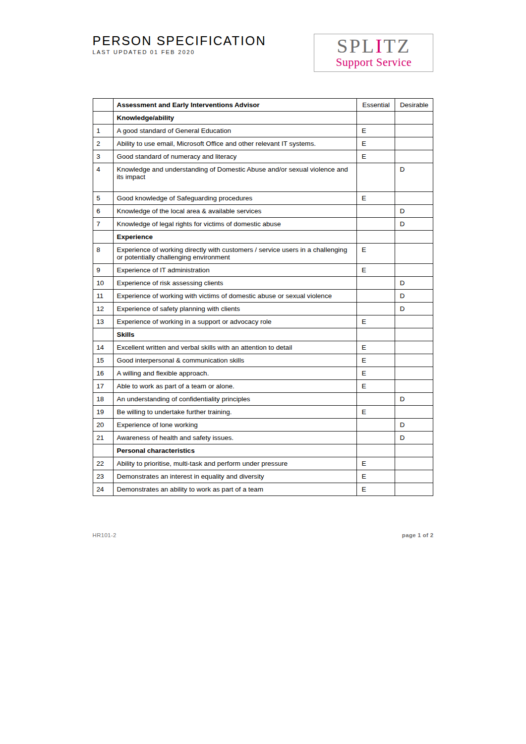Person Specification
Last updated 01 Feb 2020
SPLITZ
Support Service
| | Assessment and Early Interventions Advisor | Essential | Desirable |
| --- | --- | --- | --- |
| | Knowledge/ability | | |
| 1 | A good standard of General Education | E | |
| 2 | Ability to use email, Microsoft Office and other relevant IT systems. | E | |
| 3 | Good standard of numeracy and literacy | E | |
| 4 | Knowledge and understanding of Domestic Abuse and/or sexual violence and its impact | | D |
| 5 | Good knowledge of Safeguarding procedures | E | |
| 6 | Knowledge of the local area & available services | | D |
| 7 | Knowledge of legal rights for victims of domestic abuse | | D |
| | Experience | | |
| 8 | Experience of working directly with customers / service users in a challenging or potentially challenging environment | E | |
| 9 | Experience of IT administration | E | |
| 10 | Experience of risk assessing clients | | D |
| 11 | Experience of working with victims of domestic abuse or sexual violence | | D |
| 12 | Experience of safety planning with clients | | D |
| 13 | Experience of working in a support or advocacy role | E | |
| | Skills | | |
| 14 | Excellent written and verbal skills with an attention to detail | E | |
| 15 | Good interpersonal & communication skills | E | |
| 16 | A willing and flexible approach. | E | |
| 17 | Able to work as part of a team or alone. | E | |
| 18 | An understanding of confidentiality principles | | D |
| 19 | Be willing to undertake further training. | E | |
| 20 | Experience of lone working | | D |
| 21 | Awareness of health and safety issues. | | D |
| | Personal characteristics | | |
| 22 | Ability to prioritise, multi-task and perform under pressure | E | |
| 23 | Demonstrates an interest in equality and diversity | E | |
| 24 | Demonstrates an ability to work as part of a team | E | |
HR101-2
page 1 of 2